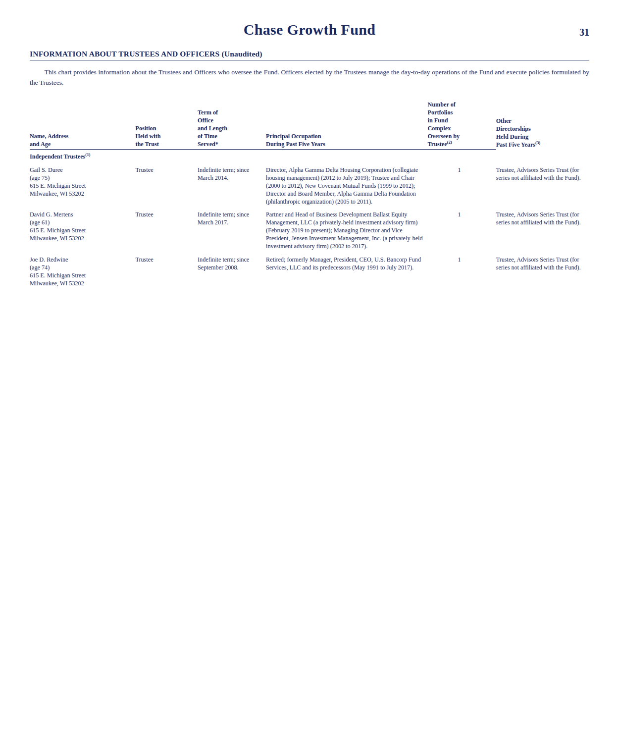Chase Growth Fund
31
INFORMATION ABOUT TRUSTEES AND OFFICERS (Unaudited)
This chart provides information about the Trustees and Officers who oversee the Fund. Officers elected by the Trustees manage the day-to-day operations of the Fund and execute policies formulated by the Trustees.
| Name, Address and Age | Position Held with the Trust | Term of Office and Length of Time Served* | Principal Occupation During Past Five Years | Number of Portfolios in Fund Complex Overseen by Trustee (2) | Other Directorships Held During Past Five Years (3) |
| --- | --- | --- | --- | --- | --- |
| Independent Trustees (1) |
| Gail S. Duree (age 75) 615 E. Michigan Street Milwaukee, WI 53202 | Trustee | Indefinite term; since March 2014. | Director, Alpha Gamma Delta Housing Corporation (collegiate housing management) (2012 to July 2019); Trustee and Chair (2000 to 2012), New Covenant Mutual Funds (1999 to 2012); Director and Board Member, Alpha Gamma Delta Foundation (philanthropic organization) (2005 to 2011). | 1 | Trustee, Advisors Series Trust (for series not affiliated with the Fund). |
| David G. Mertens (age 61) 615 E. Michigan Street Milwaukee, WI 53202 | Trustee | Indefinite term; since March 2017. | Partner and Head of Business Development Ballast Equity Management, LLC (a privately-held investment advisory firm) (February 2019 to present); Managing Director and Vice President, Jensen Investment Management, Inc. (a privately-held investment advisory firm) (2002 to 2017). | 1 | Trustee, Advisors Series Trust (for series not affiliated with the Fund). |
| Joe D. Redwine (age 74) 615 E. Michigan Street Milwaukee, WI 53202 | Trustee | Indefinite term; since September 2008. | Retired; formerly Manager, President, CEO, U.S. Bancorp Fund Services, LLC and its predecessors (May 1991 to July 2017). | 1 | Trustee, Advisors Series Trust (for series not affiliated with the Fund). |